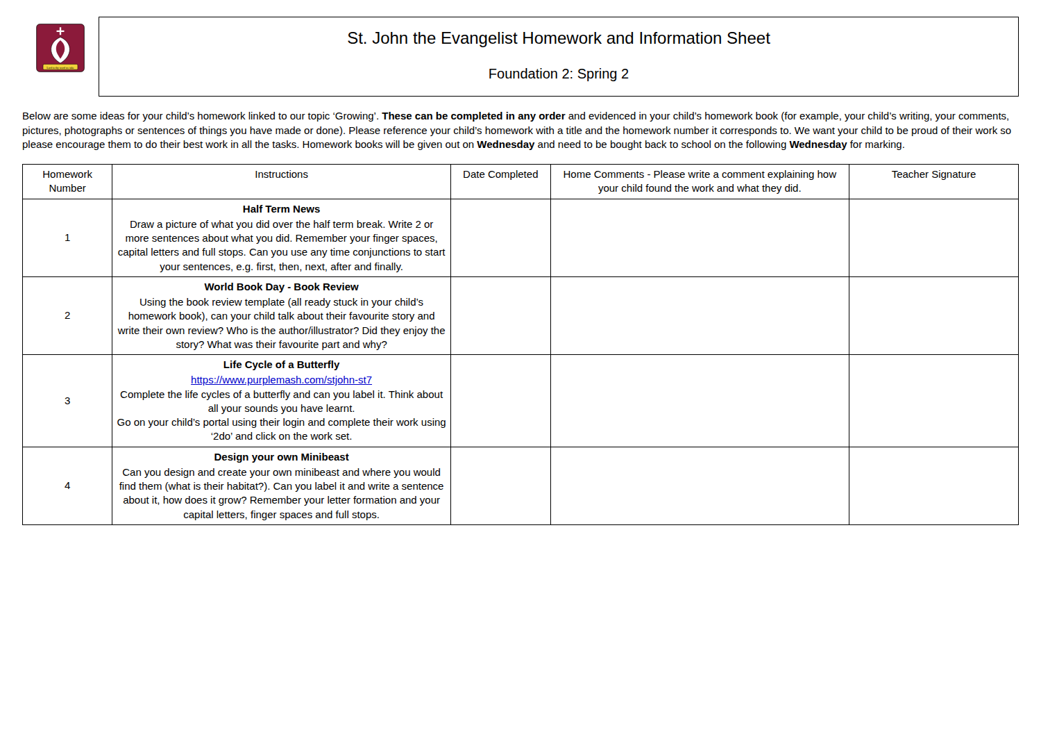Lord to thy word we take
St. John the Evangelist Homework and Information Sheet
Foundation 2: Spring 2
Below are some ideas for your child’s homework linked to our topic ‘Growing’. These can be completed in any order and evidenced in your child’s homework book (for example, your child’s writing, your comments, pictures, photographs or sentences of things you have made or done). Please reference your child’s homework with a title and the homework number it corresponds to. We want your child to be proud of their work so please encourage them to do their best work in all the tasks. Homework books will be given out on Wednesday and need to be bought back to school on the following Wednesday for marking.
| Homework Number | Instructions | Date Completed | Home Comments - Please write a comment explaining how your child found the work and what they did. | Teacher Signature |
| --- | --- | --- | --- | --- |
| 1 | Half Term News Draw a picture of what you did over the half term break. Write 2 or more sentences about what you did. Remember your finger spaces, capital letters and full stops. Can you use any time conjunctions to start your sentences, e.g. first, then, next, after and finally. | | | |
| 2 | World Book Day - Book Review Using the book review template (all ready stuck in your child’s homework book), can your child talk about their favourite story and write their own review? Who is the author/illustrator? Did they enjoy the story? What was their favourite part and why? | | | |
| 3 | Life Cycle of a Butterfly https://www.purplemash.com/stjohn-st7 Complete the life cycles of a butterfly and can you label it. Think about all your sounds you have learnt. Go on your child’s portal using their login and complete their work using ‘2do’ and click on the work set. | | | |
| 4 | Design your own Minibeast Can you design and create your own minibeast and where you would find them (what is their habitat?). Can you label it and write a sentence about it, how does it grow? Remember your letter formation and your capital letters, finger spaces and full stops. | | | |